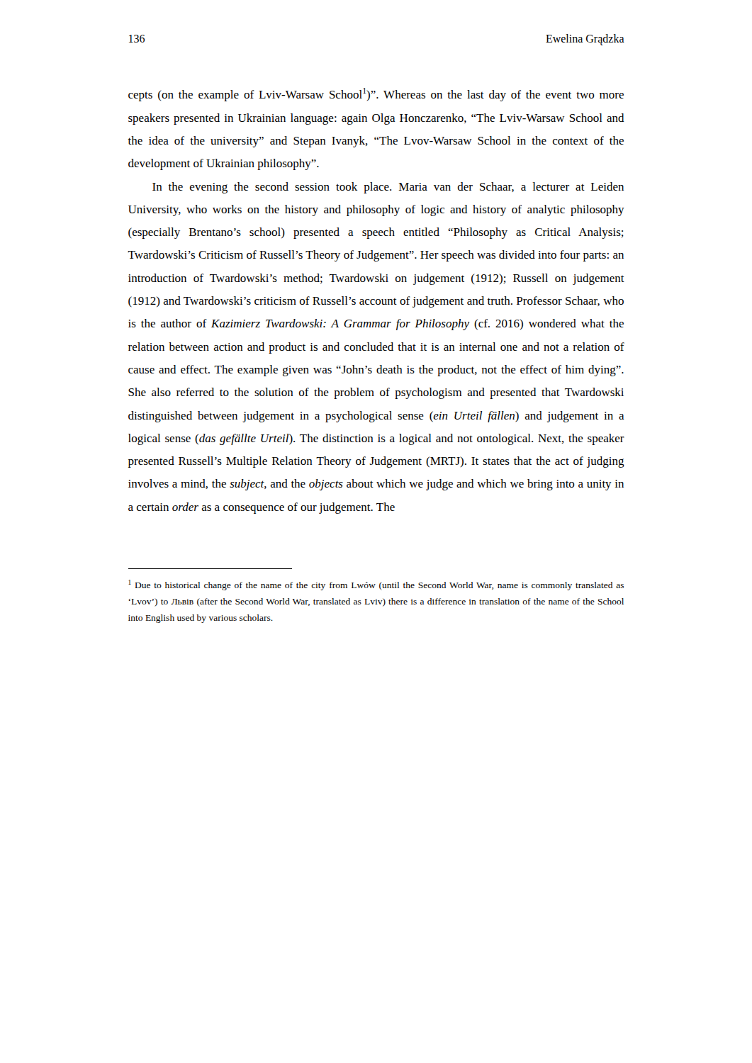136 Ewelina Grądzka
cepts (on the example of Lviv-Warsaw School1)”. Whereas on the last day of the event two more speakers presented in Ukrainian language: again Olga Honczarenko, “The Lviv-Warsaw School and the idea of the university” and Stepan Ivanyk, “The Lvov-Warsaw School in the context of the development of Ukrainian philosophy”.
In the evening the second session took place. Maria van der Schaar, a lecturer at Leiden University, who works on the history and philosophy of logic and history of analytic philosophy (especially Brentano’s school) presented a speech entitled “Philosophy as Critical Analysis; Twardowski’s Criticism of Russell’s Theory of Judgement”. Her speech was divided into four parts: an introduction of Twardowski’s method; Twardowski on judgement (1912); Russell on judgement (1912) and Twardowski’s criticism of Russell’s account of judgement and truth. Professor Schaar, who is the author of Kazimierz Twardowski: A Grammar for Philosophy (cf. 2016) wondered what the relation between action and product is and concluded that it is an internal one and not a relation of cause and effect. The example given was “John’s death is the product, not the effect of him dying”. She also referred to the solution of the problem of psychologism and presented that Twardowski distinguished between judgement in a psychological sense (ein Urteil fällen) and judgement in a logical sense (das gefällte Urteil). The distinction is a logical and not ontological. Next, the speaker presented Russell’s Multiple Relation Theory of Judgement (MRTJ). It states that the act of judging involves a mind, the subject, and the objects about which we judge and which we bring into a unity in a certain order as a consequence of our judgement. The
1 Due to historical change of the name of the city from Lwów (until the Second World War, name is commonly translated as ‘Lvov’) to Львів (after the Second World War, translated as Lviv) there is a difference in translation of the name of the School into English used by various scholars.